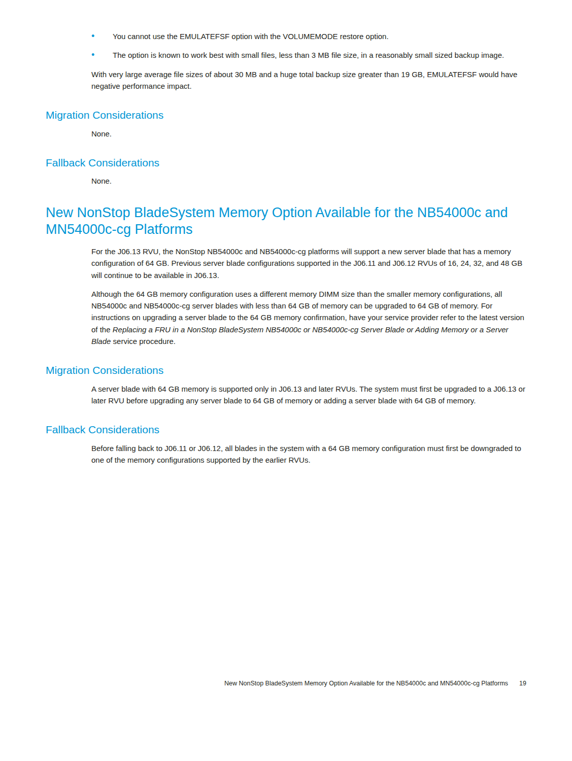You cannot use the EMULATEFSF option with the VOLUMEMODE restore option.
The option is known to work best with small files, less than 3 MB file size, in a reasonably small sized backup image.
With very large average file sizes of about 30 MB and a huge total backup size greater than 19 GB, EMULATEFSF would have negative performance impact.
Migration Considerations
None.
Fallback Considerations
None.
New NonStop BladeSystem Memory Option Available for the NB54000c and MN54000c-cg Platforms
For the J06.13 RVU, the NonStop NB54000c and NB54000c-cg platforms will support a new server blade that has a memory configuration of 64 GB. Previous server blade configurations supported in the J06.11 and J06.12 RVUs of 16, 24, 32, and 48 GB will continue to be available in J06.13.
Although the 64 GB memory configuration uses a different memory DIMM size than the smaller memory configurations, all NB54000c and NB54000c-cg server blades with less than 64 GB of memory can be upgraded to 64 GB of memory. For instructions on upgrading a server blade to the 64 GB memory confirmation, have your service provider refer to the latest version of the Replacing a FRU in a NonStop BladeSystem NB54000c or NB54000c-cg Server Blade or Adding Memory or a Server Blade service procedure.
Migration Considerations
A server blade with 64 GB memory is supported only in J06.13 and later RVUs. The system must first be upgraded to a J06.13 or later RVU before upgrading any server blade to 64 GB of memory or adding a server blade with 64 GB of memory.
Fallback Considerations
Before falling back to J06.11 or J06.12, all blades in the system with a 64 GB memory configuration must first be downgraded to one of the memory configurations supported by the earlier RVUs.
New NonStop BladeSystem Memory Option Available for the NB54000c and MN54000c-cg Platforms19